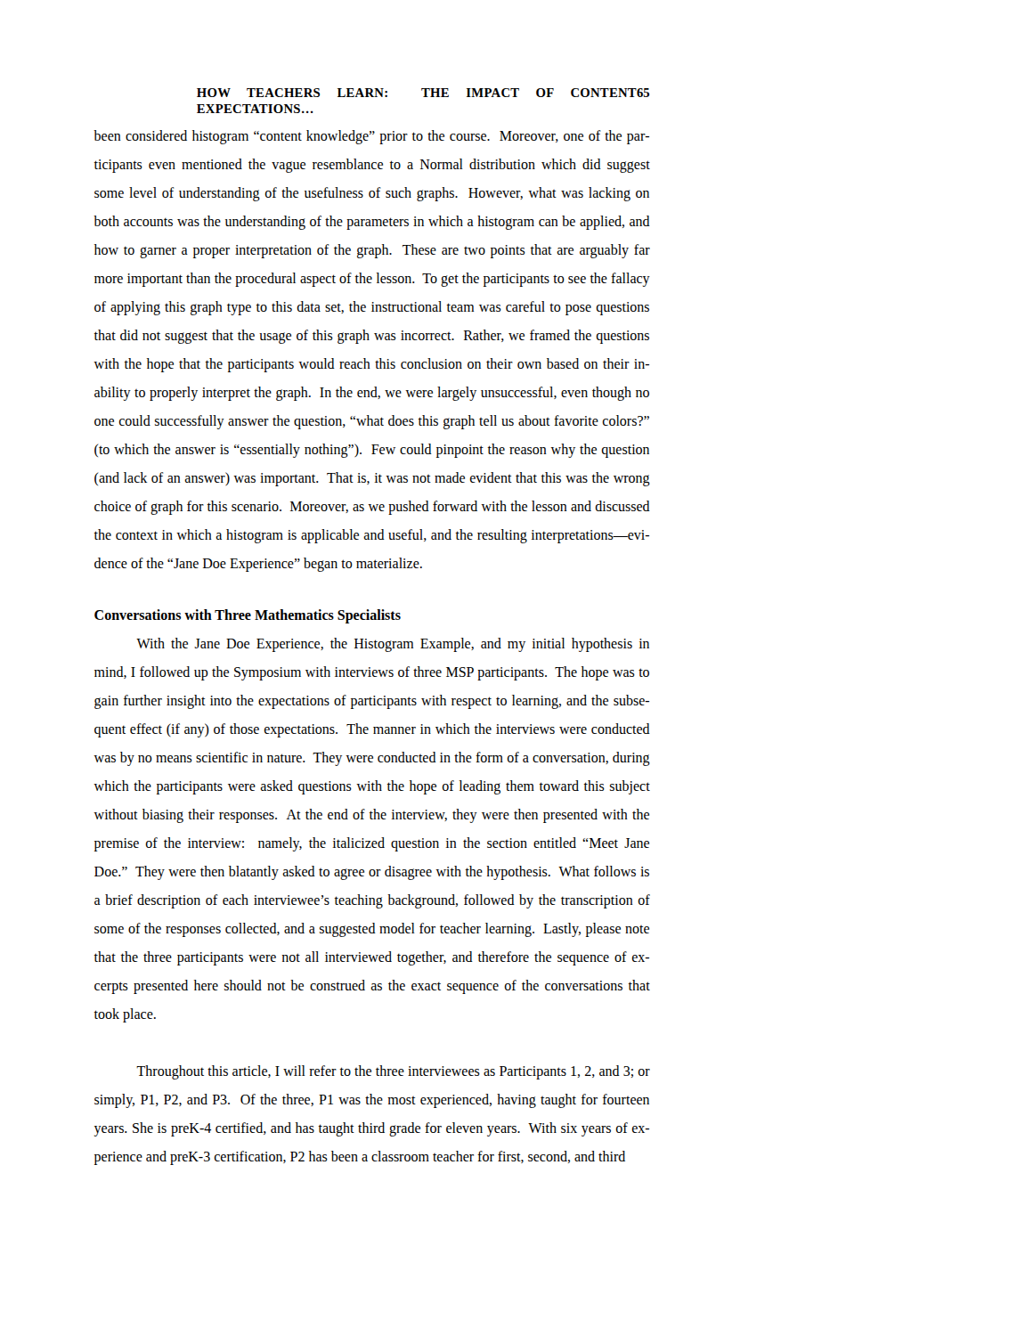How Teachers Learn: The Impact of Content Expectations… 65
been considered histogram “content knowledge” prior to the course. Moreover, one of the participants even mentioned the vague resemblance to a Normal distribution which did suggest some level of understanding of the usefulness of such graphs. However, what was lacking on both accounts was the understanding of the parameters in which a histogram can be applied, and how to garner a proper interpretation of the graph. These are two points that are arguably far more important than the procedural aspect of the lesson. To get the participants to see the fallacy of applying this graph type to this data set, the instructional team was careful to pose questions that did not suggest that the usage of this graph was incorrect. Rather, we framed the questions with the hope that the participants would reach this conclusion on their own based on their inability to properly interpret the graph. In the end, we were largely unsuccessful, even though no one could successfully answer the question, “what does this graph tell us about favorite colors?” (to which the answer is “essentially nothing”). Few could pinpoint the reason why the question (and lack of an answer) was important. That is, it was not made evident that this was the wrong choice of graph for this scenario. Moreover, as we pushed forward with the lesson and discussed the context in which a histogram is applicable and useful, and the resulting interpretations—evidence of the “Jane Doe Experience” began to materialize.
Conversations with Three Mathematics Specialists
With the Jane Doe Experience, the Histogram Example, and my initial hypothesis in mind, I followed up the Symposium with interviews of three MSP participants. The hope was to gain further insight into the expectations of participants with respect to learning, and the subsequent effect (if any) of those expectations. The manner in which the interviews were conducted was by no means scientific in nature. They were conducted in the form of a conversation, during which the participants were asked questions with the hope of leading them toward this subject without biasing their responses. At the end of the interview, they were then presented with the premise of the interview: namely, the italicized question in the section entitled “Meet Jane Doe.” They were then blatantly asked to agree or disagree with the hypothesis. What follows is a brief description of each interviewee’s teaching background, followed by the transcription of some of the responses collected, and a suggested model for teacher learning. Lastly, please note that the three participants were not all interviewed together, and therefore the sequence of excerpts presented here should not be construed as the exact sequence of the conversations that took place.
Throughout this article, I will refer to the three interviewees as Participants 1, 2, and 3; or simply, P1, P2, and P3. Of the three, P1 was the most experienced, having taught for fourteen years. She is preK-4 certified, and has taught third grade for eleven years. With six years of experience and preK-3 certification, P2 has been a classroom teacher for first, second, and third